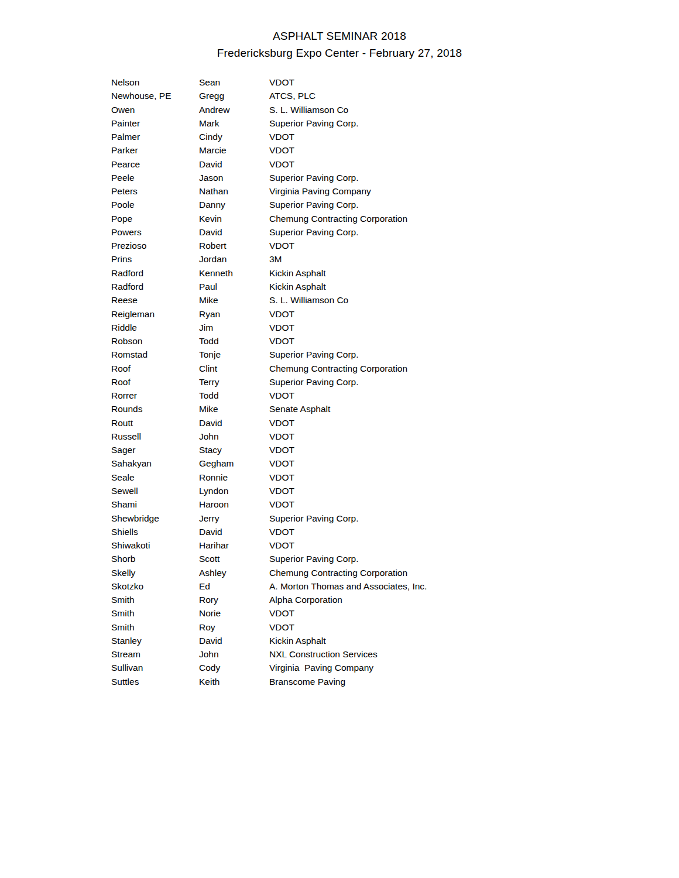ASPHALT SEMINAR 2018
Fredericksburg Expo Center - February 27, 2018
| Nelson | Sean | VDOT |
| Newhouse, PE | Gregg | ATCS, PLC |
| Owen | Andrew | S. L. Williamson Co |
| Painter | Mark | Superior Paving Corp. |
| Palmer | Cindy | VDOT |
| Parker | Marcie | VDOT |
| Pearce | David | VDOT |
| Peele | Jason | Superior Paving Corp. |
| Peters | Nathan | Virginia Paving Company |
| Poole | Danny | Superior Paving Corp. |
| Pope | Kevin | Chemung Contracting Corporation |
| Powers | David | Superior Paving Corp. |
| Prezioso | Robert | VDOT |
| Prins | Jordan | 3M |
| Radford | Kenneth | Kickin Asphalt |
| Radford | Paul | Kickin Asphalt |
| Reese | Mike | S. L. Williamson Co |
| Reigleman | Ryan | VDOT |
| Riddle | Jim | VDOT |
| Robson | Todd | VDOT |
| Romstad | Tonje | Superior Paving Corp. |
| Roof | Clint | Chemung Contracting Corporation |
| Roof | Terry | Superior Paving Corp. |
| Rorrer | Todd | VDOT |
| Rounds | Mike | Senate Asphalt |
| Routt | David | VDOT |
| Russell | John | VDOT |
| Sager | Stacy | VDOT |
| Sahakyan | Gegham | VDOT |
| Seale | Ronnie | VDOT |
| Sewell | Lyndon | VDOT |
| Shami | Haroon | VDOT |
| Shewbridge | Jerry | Superior Paving Corp. |
| Shiells | David | VDOT |
| Shiwakoti | Harihar | VDOT |
| Shorb | Scott | Superior Paving Corp. |
| Skelly | Ashley | Chemung Contracting Corporation |
| Skotzko | Ed | A. Morton Thomas and Associates, Inc. |
| Smith | Rory | Alpha Corporation |
| Smith | Norie | VDOT |
| Smith | Roy | VDOT |
| Stanley | David | Kickin Asphalt |
| Stream | John | NXL Construction Services |
| Sullivan | Cody | Virginia Paving Company |
| Suttles | Keith | Branscome Paving |